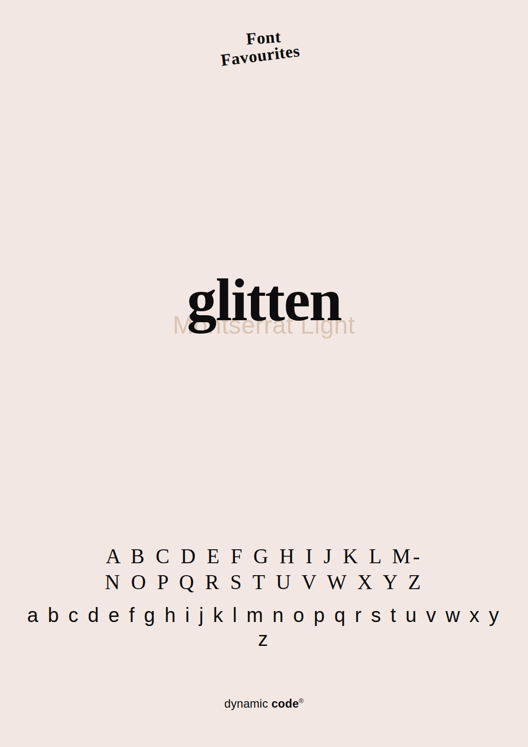Font Favourites
glitten
Montserrat Light
A B C D E F G H I J K L M‑
N O P Q R S T U V W X Y Z
a b c d e f g h i j k l m n o p q r s t u v w x y z
dynamic code®